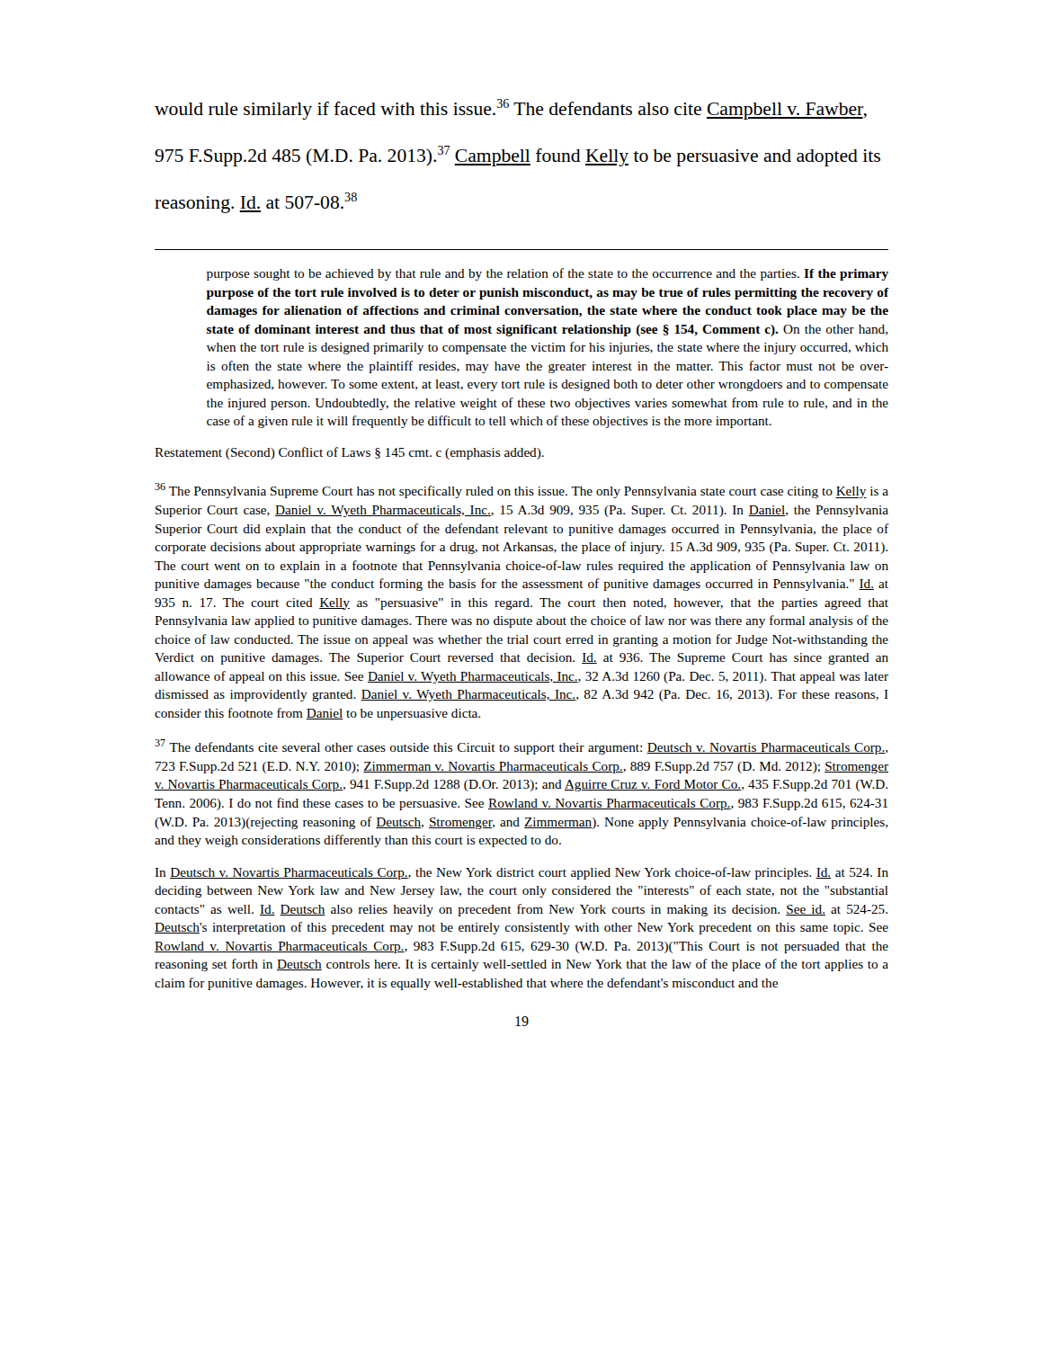would rule similarly if faced with this issue.36 The defendants also cite Campbell v. Fawber, 975 F.Supp.2d 485 (M.D. Pa. 2013).37 Campbell found Kelly to be persuasive and adopted its reasoning. Id. at 507-08.38
purpose sought to be achieved by that rule and by the relation of the state to the occurrence and the parties. If the primary purpose of the tort rule involved is to deter or punish misconduct, as may be true of rules permitting the recovery of damages for alienation of affections and criminal conversation, the state where the conduct took place may be the state of dominant interest and thus that of most significant relationship (see § 154, Comment c). On the other hand, when the tort rule is designed primarily to compensate the victim for his injuries, the state where the injury occurred, which is often the state where the plaintiff resides, may have the greater interest in the matter. This factor must not be over-emphasized, however. To some extent, at least, every tort rule is designed both to deter other wrongdoers and to compensate the injured person. Undoubtedly, the relative weight of these two objectives varies somewhat from rule to rule, and in the case of a given rule it will frequently be difficult to tell which of these objectives is the more important.
Restatement (Second) Conflict of Laws § 145 cmt. c (emphasis added).
36 The Pennsylvania Supreme Court has not specifically ruled on this issue. The only Pennsylvania state court case citing to Kelly is a Superior Court case, Daniel v. Wyeth Pharmaceuticals, Inc., 15 A.3d 909, 935 (Pa. Super. Ct. 2011). In Daniel, the Pennsylvania Superior Court did explain that the conduct of the defendant relevant to punitive damages occurred in Pennsylvania, the place of corporate decisions about appropriate warnings for a drug, not Arkansas, the place of injury. 15 A.3d 909, 935 (Pa. Super. Ct. 2011). The court went on to explain in a footnote that Pennsylvania choice-of-law rules required the application of Pennsylvania law on punitive damages because "the conduct forming the basis for the assessment of punitive damages occurred in Pennsylvania." Id. at 935 n. 17. The court cited Kelly as "persuasive" in this regard. The court then noted, however, that the parties agreed that Pennsylvania law applied to punitive damages. There was no dispute about the choice of law nor was there any formal analysis of the choice of law conducted. The issue on appeal was whether the trial court erred in granting a motion for Judge Not-withstanding the Verdict on punitive damages. The Superior Court reversed that decision. Id. at 936. The Supreme Court has since granted an allowance of appeal on this issue. See Daniel v. Wyeth Pharmaceuticals, Inc., 32 A.3d 1260 (Pa. Dec. 5, 2011). That appeal was later dismissed as improvidently granted. Daniel v. Wyeth Pharmaceuticals, Inc., 82 A.3d 942 (Pa. Dec. 16, 2013). For these reasons, I consider this footnote from Daniel to be unpersuasive dicta.
37 The defendants cite several other cases outside this Circuit to support their argument: Deutsch v. Novartis Pharmaceuticals Corp., 723 F.Supp.2d 521 (E.D. N.Y. 2010); Zimmerman v. Novartis Pharmaceuticals Corp., 889 F.Supp.2d 757 (D. Md. 2012); Stromenger v. Novartis Pharmaceuticals Corp., 941 F.Supp.2d 1288 (D.Or. 2013); and Aguirre Cruz v. Ford Motor Co., 435 F.Supp.2d 701 (W.D. Tenn. 2006). I do not find these cases to be persuasive. See Rowland v. Novartis Pharmaceuticals Corp., 983 F.Supp.2d 615, 624-31 (W.D. Pa. 2013)(rejecting reasoning of Deutsch, Stromenger, and Zimmerman). None apply Pennsylvania choice-of-law principles, and they weigh considerations differently than this court is expected to do.
In Deutsch v. Novartis Pharmaceuticals Corp., the New York district court applied New York choice-of-law principles. Id. at 524. In deciding between New York law and New Jersey law, the court only considered the "interests" of each state, not the "substantial contacts" as well. Id. Deutsch also relies heavily on precedent from New York courts in making its decision. See id. at 524-25. Deutsch's interpretation of this precedent may not be entirely consistently with other New York precedent on this same topic. See Rowland v. Novartis Pharmaceuticals Corp., 983 F.Supp.2d 615, 629-30 (W.D. Pa. 2013)("This Court is not persuaded that the reasoning set forth in Deutsch controls here. It is certainly well-settled in New York that the law of the place of the tort applies to a claim for punitive damages. However, it is equally well-established that where the defendant's misconduct and the
19